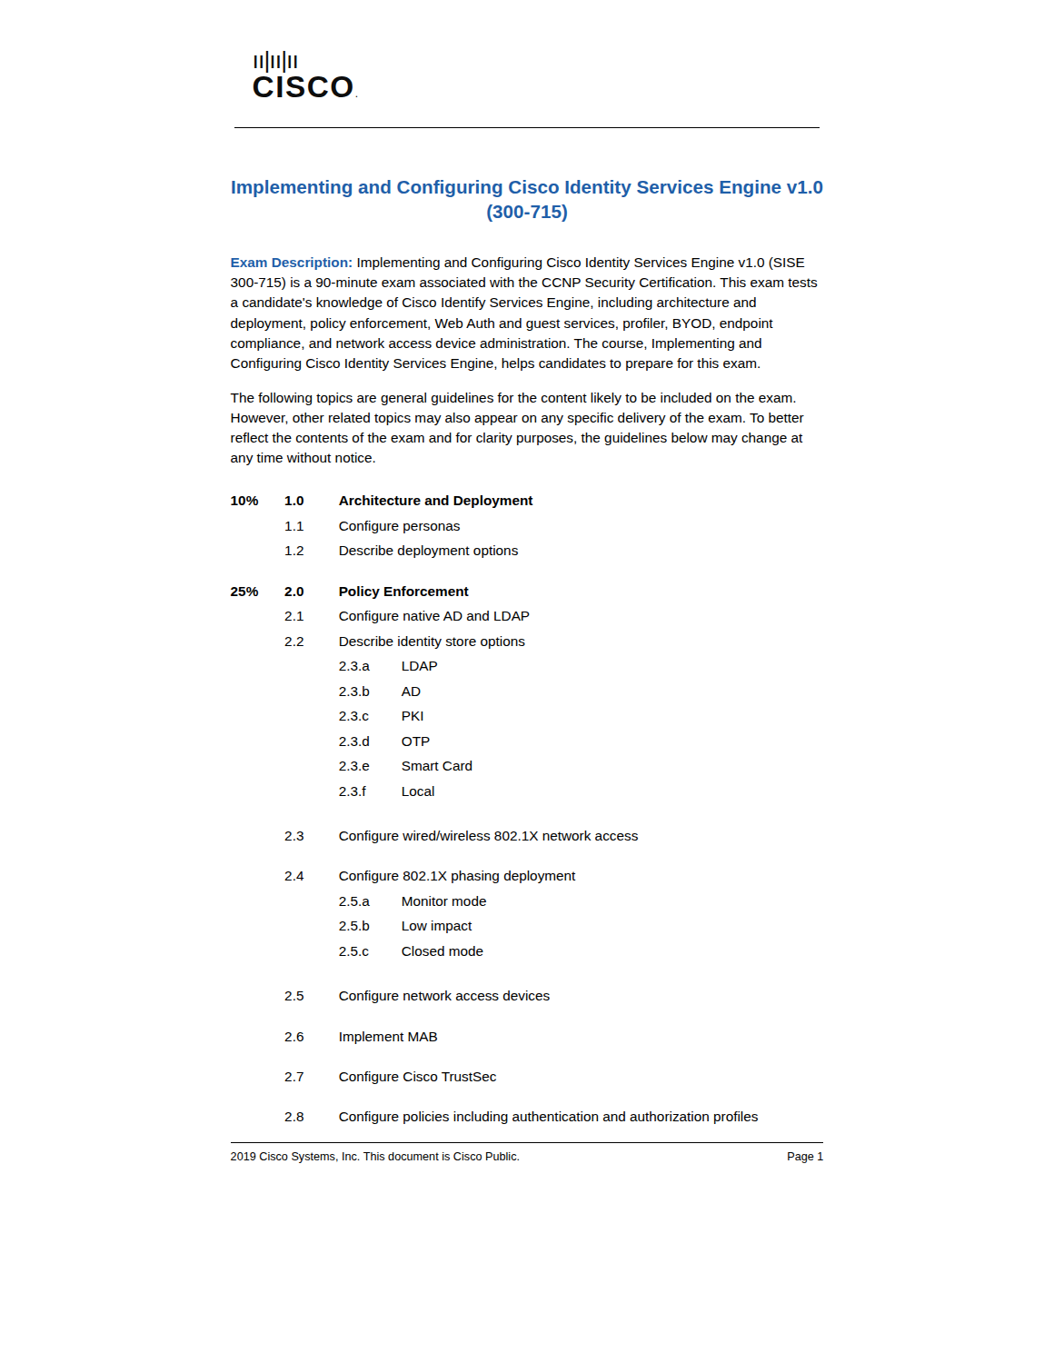ıı|ıı|ıı CISCO.
Implementing and Configuring Cisco Identity Services Engine v1.0 (300-715)
Exam Description: Implementing and Configuring Cisco Identity Services Engine v1.0 (SISE 300-715) is a 90-minute exam associated with the CCNP Security Certification. This exam tests a candidate's knowledge of Cisco Identify Services Engine, including architecture and deployment, policy enforcement, Web Auth and guest services, profiler, BYOD, endpoint compliance, and network access device administration. The course, Implementing and Configuring Cisco Identity Services Engine, helps candidates to prepare for this exam.
The following topics are general guidelines for the content likely to be included on the exam. However, other related topics may also appear on any specific delivery of the exam. To better reflect the contents of the exam and for clarity purposes, the guidelines below may change at any time without notice.
| 10% | 1.0 | Architecture and Deployment |
| | 1.1 | Configure personas |
| | 1.2 | Describe deployment options |
| 25% | 2.0 | Policy Enforcement |
| | 2.1 | Configure native AD and LDAP |
| | 2.2 | Describe identity store options |
| | | / 2.3.a / LDAP / / 2.3.b / AD / / 2.3.c / PKI / / 2.3.d / OTP / / 2.3.e / Smart Card / / 2.3.f / Local / |
| | 2.3 | Configure wired/wireless 802.1X network access |
| | 2.4 | Configure 802.1X phasing deployment |
| | | / 2.5.a / Monitor mode / / 2.5.b / Low impact / / 2.5.c / Closed mode / |
| | 2.5 | Configure network access devices |
| | 2.6 | Implement MAB |
| | 2.7 | Configure Cisco TrustSec |
| | 2.8 | Configure policies including authentication and authorization profiles |
2019 Cisco Systems, Inc. This document is Cisco Public. Page 1